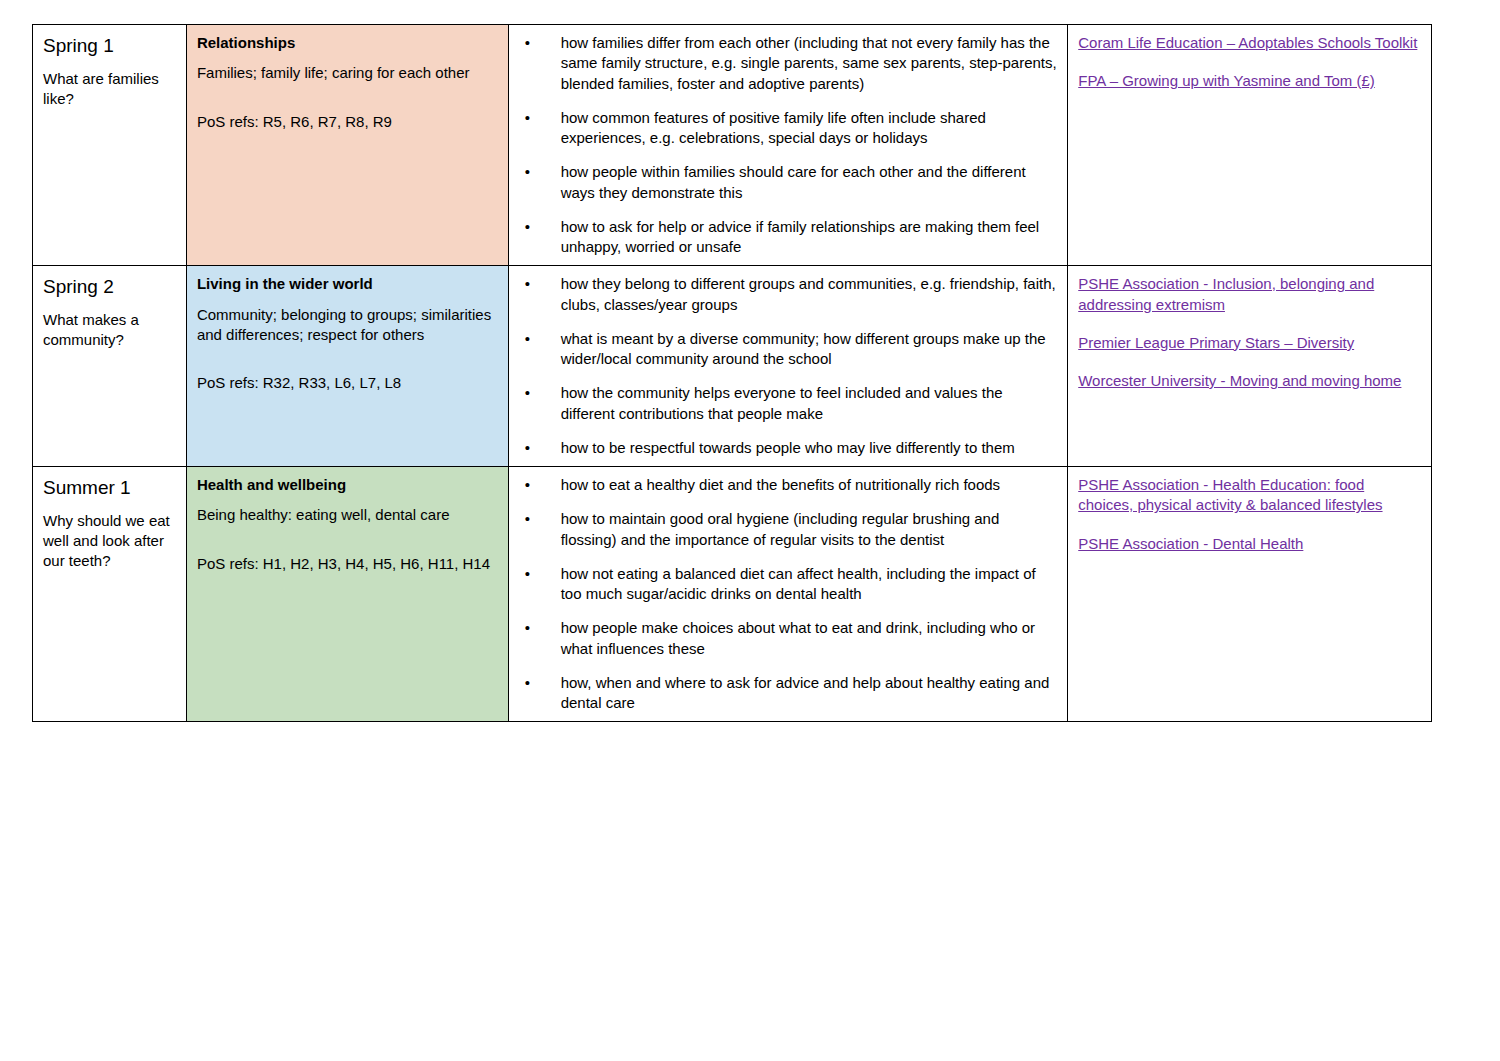| Spring 1 What are families like? | Relationships Families; family life; caring for each other PoS refs: R5, R6, R7, R8, R9 | how families differ from each other (including that not every family has the same family structure, e.g. single parents, same sex parents, step-parents, blended families, foster and adoptive parents) how common features of positive family life often include shared experiences, e.g. celebrations, special days or holidays how people within families should care for each other and the different ways they demonstrate this how to ask for help or advice if family relationships are making them feel unhappy, worried or unsafe | Coram Life Education – Adoptables Schools Toolkit FPA – Growing up with Yasmine and Tom (£) |
| Spring 2 What makes a community? | Living in the wider world Community; belonging to groups; similarities and differences; respect for others PoS refs: R32, R33, L6, L7, L8 | how they belong to different groups and communities, e.g. friendship, faith, clubs, classes/year groups what is meant by a diverse community; how different groups make up the wider/local community around the school how the community helps everyone to feel included and values the different contributions that people make how to be respectful towards people who may live differently to them | PSHE Association - Inclusion, belonging and addressing extremism Premier League Primary Stars – Diversity Worcester University - Moving and moving home |
| Summer 1 Why should we eat well and look after our teeth? | Health and wellbeing Being healthy: eating well, dental care PoS refs: H1, H2, H3, H4, H5, H6, H11, H14 | how to eat a healthy diet and the benefits of nutritionally rich foods how to maintain good oral hygiene (including regular brushing and flossing) and the importance of regular visits to the dentist how not eating a balanced diet can affect health, including the impact of too much sugar/acidic drinks on dental health how people make choices about what to eat and drink, including who or what influences these how, when and where to ask for advice and help about healthy eating and dental care | PSHE Association - Health Education: food choices, physical activity & balanced lifestyles PSHE Association - Dental Health |